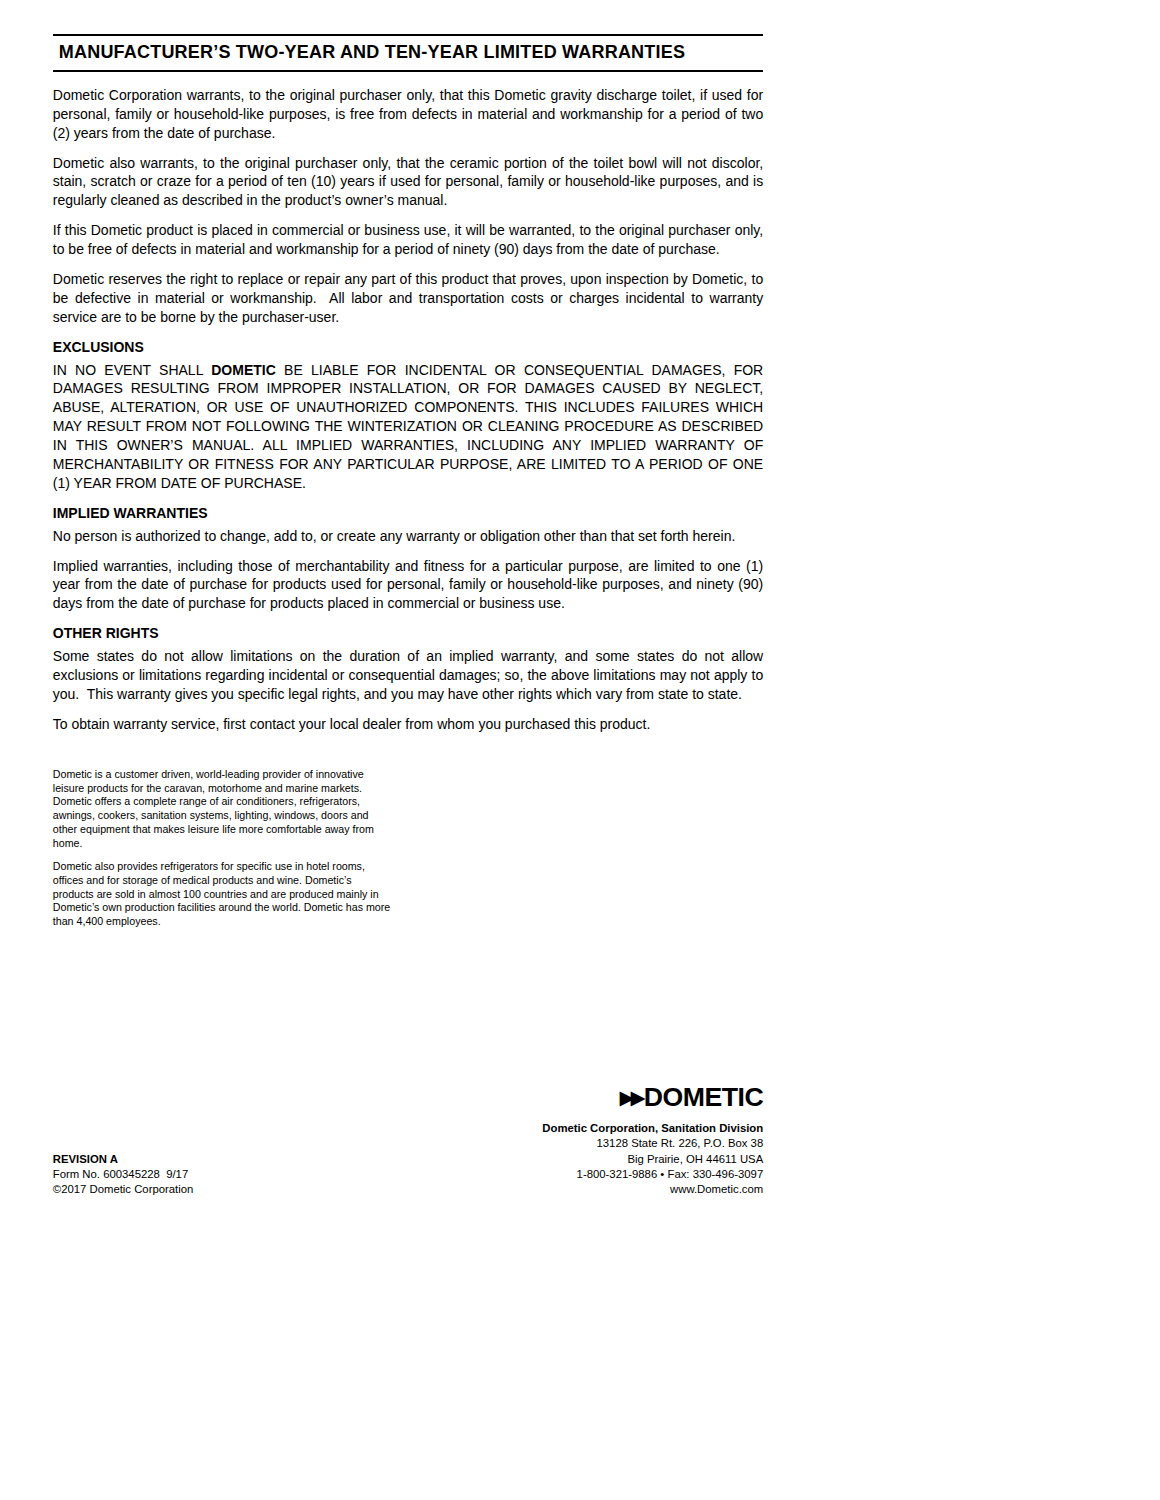MANUFACTURER’S TWO-YEAR AND TEN-YEAR LIMITED WARRANTIES
Dometic Corporation warrants, to the original purchaser only, that this Dometic gravity discharge toilet, if used for personal, family or household-like purposes, is free from defects in material and workmanship for a period of two (2) years from the date of purchase.
Dometic also warrants, to the original purchaser only, that the ceramic portion of the toilet bowl will not discolor, stain, scratch or craze for a period of ten (10) years if used for personal, family or household-like purposes, and is regularly cleaned as described in the product’s owner’s manual.
If this Dometic product is placed in commercial or business use, it will be warranted, to the original purchaser only, to be free of defects in material and workmanship for a period of ninety (90) days from the date of purchase.
Dometic reserves the right to replace or repair any part of this product that proves, upon inspection by Dometic, to be defective in material or workmanship. All labor and transportation costs or charges incidental to warranty service are to be borne by the purchaser-user.
Exclusions
In no event shall Dometic be liable for incidental or consequential damages, for damages resulting from improper installation, or for damages caused by neglect, abuse, alteration, or use of unauthorized components. This includes failures which may result from not following the winterization or cleaning procedure as described in this owner’s manual. All implied warranties, including any implied warranty of merchantability or fitness for any particular purpose, are limited to a period of one (1) year from date of purchase.
Implied Warranties
No person is authorized to change, add to, or create any warranty or obligation other than that set forth herein.
Implied warranties, including those of merchantability and fitness for a particular purpose, are limited to one (1) year from the date of purchase for products used for personal, family or household-like purposes, and ninety (90) days from the date of purchase for products placed in commercial or business use.
Other Rights
Some states do not allow limitations on the duration of an implied warranty, and some states do not allow exclusions or limitations regarding incidental or consequential damages; so, the above limitations may not apply to you. This warranty gives you specific legal rights, and you may have other rights which vary from state to state.
To obtain warranty service, first contact your local dealer from whom you purchased this product.
Dometic is a customer driven, world-leading provider of innovative leisure products for the caravan, motorhome and marine markets. Dometic offers a complete range of air conditioners, refrigerators, awnings, cookers, sanitation systems, lighting, windows, doors and other equipment that makes leisure life more comfortable away from home.
Dometic also provides refrigerators for specific use in hotel rooms, offices and for storage of medical products and wine. Dometic’s products are sold in almost 100 countries and are produced mainly in Dometic’s own production facilities around the world. Dometic has more than 4,400 employees.
REVISION A
Form No. 600345228 9/17
©2017 Dometic Corporation
▸▸DOMETIC
Dometic Corporation, Sanitation Division
13128 State Rt. 226, P.O. Box 38
Big Prairie, OH 44611 USA
1-800-321-9886 • Fax: 330-496-3097
www.Dometic.com